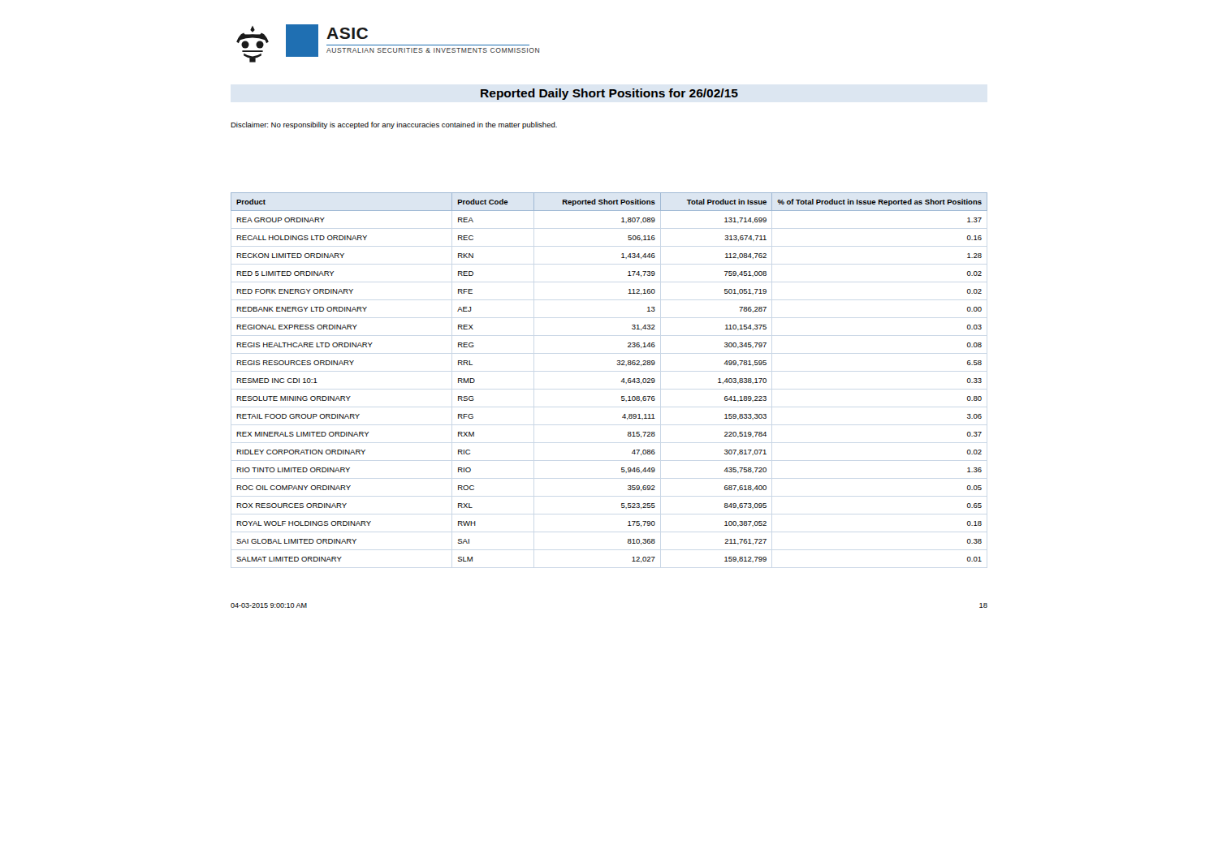ASIC
Australian Securities & Investments Commission
Reported Daily Short Positions for 26/02/15
Disclaimer: No responsibility is accepted for any inaccuracies contained in the matter published.
| Product | Product Code | Reported Short Positions | Total Product in Issue | % of Total Product in Issue Reported as Short Positions |
| --- | --- | --- | --- | --- |
| REA GROUP ORDINARY | REA | 1,807,089 | 131,714,699 | 1.37 |
| RECALL HOLDINGS LTD ORDINARY | REC | 506,116 | 313,674,711 | 0.16 |
| RECKON LIMITED ORDINARY | RKN | 1,434,446 | 112,084,762 | 1.28 |
| RED 5 LIMITED ORDINARY | RED | 174,739 | 759,451,008 | 0.02 |
| RED FORK ENERGY ORDINARY | RFE | 112,160 | 501,051,719 | 0.02 |
| REDBANK ENERGY LTD ORDINARY | AEJ | 13 | 786,287 | 0.00 |
| REGIONAL EXPRESS ORDINARY | REX | 31,432 | 110,154,375 | 0.03 |
| REGIS HEALTHCARE LTD ORDINARY | REG | 236,146 | 300,345,797 | 0.08 |
| REGIS RESOURCES ORDINARY | RRL | 32,862,289 | 499,781,595 | 6.58 |
| RESMED INC CDI 10:1 | RMD | 4,643,029 | 1,403,838,170 | 0.33 |
| RESOLUTE MINING ORDINARY | RSG | 5,108,676 | 641,189,223 | 0.80 |
| RETAIL FOOD GROUP ORDINARY | RFG | 4,891,111 | 159,833,303 | 3.06 |
| REX MINERALS LIMITED ORDINARY | RXM | 815,728 | 220,519,784 | 0.37 |
| RIDLEY CORPORATION ORDINARY | RIC | 47,086 | 307,817,071 | 0.02 |
| RIO TINTO LIMITED ORDINARY | RIO | 5,946,449 | 435,758,720 | 1.36 |
| ROC OIL COMPANY ORDINARY | ROC | 359,692 | 687,618,400 | 0.05 |
| ROX RESOURCES ORDINARY | RXL | 5,523,255 | 849,673,095 | 0.65 |
| ROYAL WOLF HOLDINGS ORDINARY | RWH | 175,790 | 100,387,052 | 0.18 |
| SAI GLOBAL LIMITED ORDINARY | SAI | 810,368 | 211,761,727 | 0.38 |
| SALMAT LIMITED ORDINARY | SLM | 12,027 | 159,812,799 | 0.01 |
04-03-2015 9:00:10 AM
18